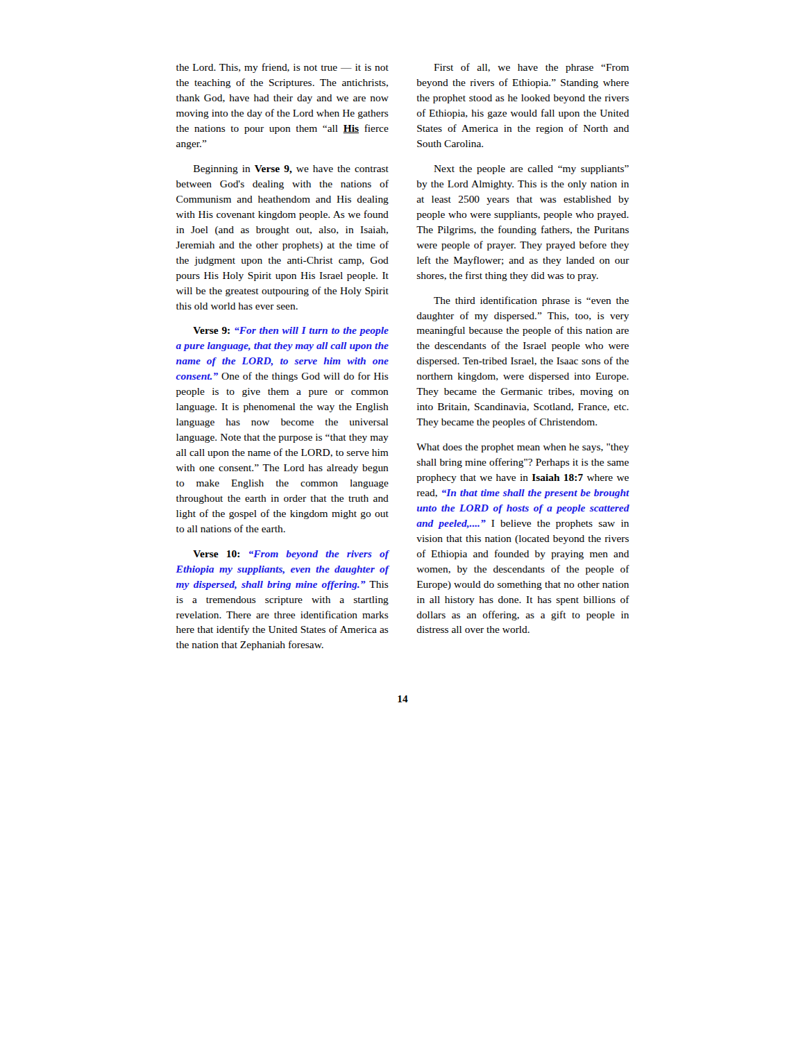the Lord. This, my friend, is not true — it is not the teaching of the Scriptures. The antichrists, thank God, have had their day and we are now moving into the day of the Lord when He gathers the nations to pour upon them “all His fierce anger.”
Beginning in Verse 9, we have the contrast between God's dealing with the nations of Communism and heathendom and His dealing with His covenant kingdom people. As we found in Joel (and as brought out, also, in Isaiah, Jeremiah and the other prophets) at the time of the judgment upon the anti-Christ camp, God pours His Holy Spirit upon His Israel people. It will be the greatest outpouring of the Holy Spirit this old world has ever seen.
Verse 9: “For then will I turn to the people a pure language, that they may all call upon the name of the LORD, to serve him with one consent.” One of the things God will do for His people is to give them a pure or common language. It is phenomenal the way the English language has now become the universal language. Note that the purpose is “that they may all call upon the name of the LORD, to serve him with one consent.” The Lord has already begun to make English the common language throughout the earth in order that the truth and light of the gospel of the kingdom might go out to all nations of the earth.
Verse 10: “From beyond the rivers of Ethiopia my suppliants, even the daughter of my dispersed, shall bring mine offering.” This is a tremendous scripture with a startling revelation. There are three identification marks here that identify the United States of America as the nation that Zephaniah foresaw.
First of all, we have the phrase “From beyond the rivers of Ethiopia.” Standing where the prophet stood as he looked beyond the rivers of Ethiopia, his gaze would fall upon the United States of America in the region of North and South Carolina.
Next the people are called “my suppliants” by the Lord Almighty. This is the only nation in at least 2500 years that was established by people who were suppliants, people who prayed. The Pilgrims, the founding fathers, the Puritans were people of prayer. They prayed before they left the Mayflower; and as they landed on our shores, the first thing they did was to pray.
The third identification phrase is “even the daughter of my dispersed.” This, too, is very meaningful because the people of this nation are the descendants of the Israel people who were dispersed. Ten-tribed Israel, the Isaac sons of the northern kingdom, were dispersed into Europe. They became the Germanic tribes, moving on into Britain, Scandinavia, Scotland, France, etc. They became the peoples of Christendom.
What does the prophet mean when he says, "they shall bring mine offering"? Perhaps it is the same prophecy that we have in Isaiah 18:7 where we read, “In that time shall the present be brought unto the LORD of hosts of a people scattered and peeled,....” I believe the prophets saw in vision that this nation (located beyond the rivers of Ethiopia and founded by praying men and women, by the descendants of the people of Europe) would do something that no other nation in all history has done. It has spent billions of dollars as an offering, as a gift to people in distress all over the world.
14